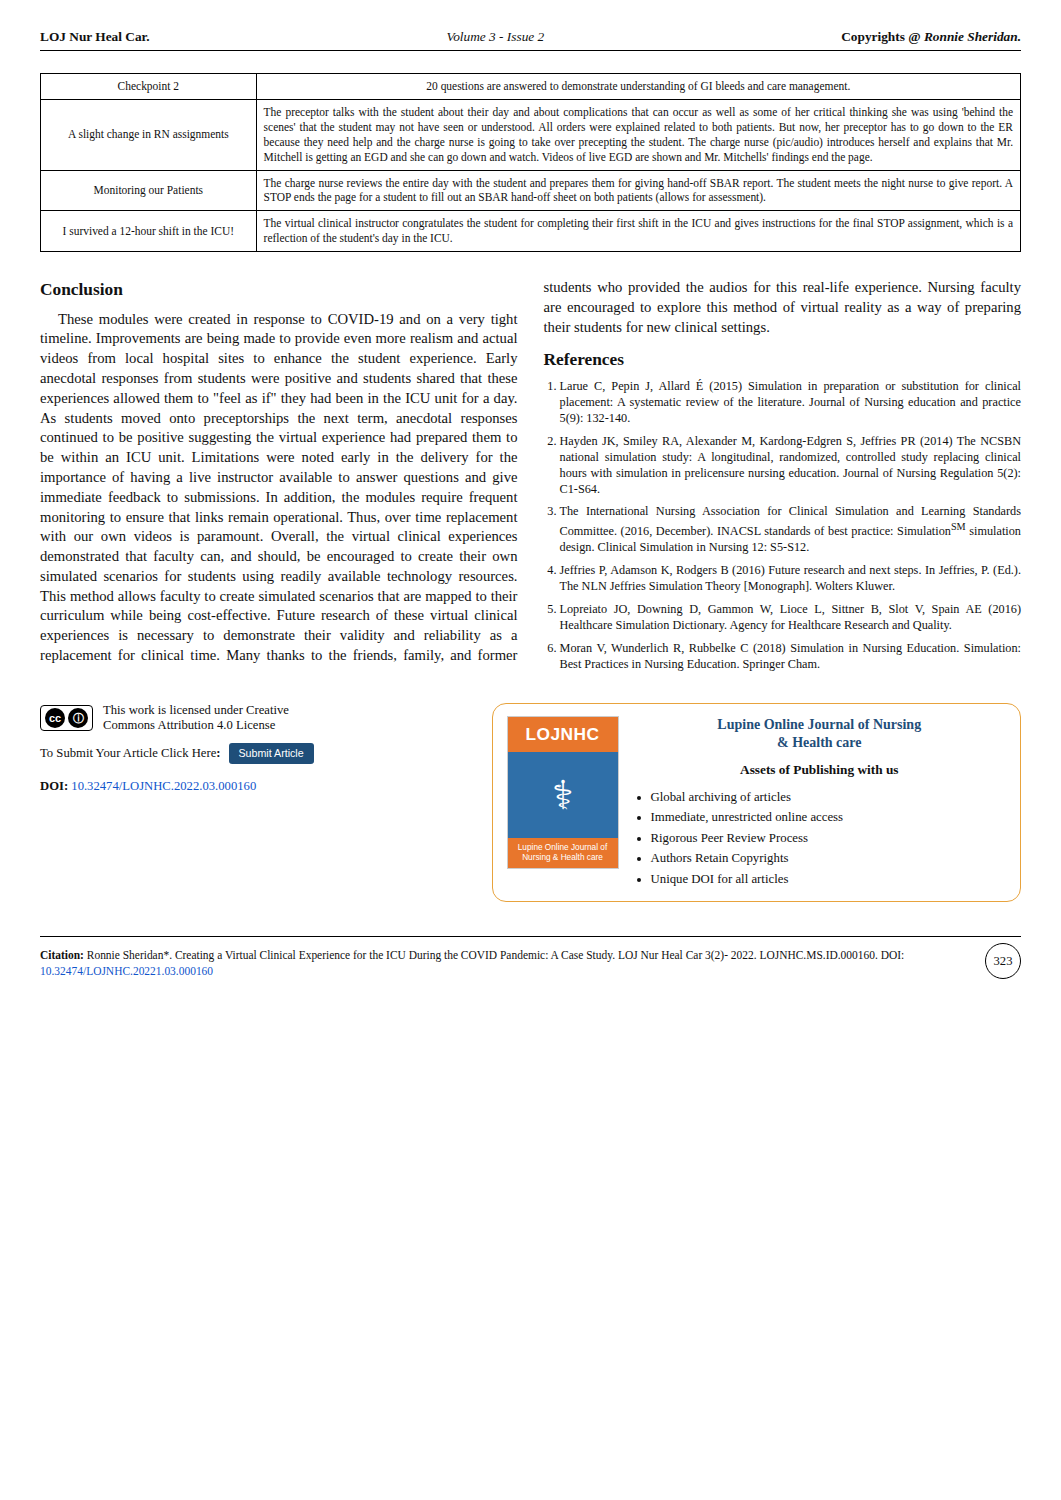LOJ Nur Heal Car.
Volume 3 - Issue 2
Copyrights @ Ronnie Sheridan.
| Checkpoint 2 | 20 questions are answered to demonstrate understanding of GI bleeds and care management. |
| A slight change in RN assignments | The preceptor talks with the student about their day and about complications that can occur as well as some of her critical thinking she was using 'behind the scenes' that the student may not have seen or understood. All orders were explained related to both patients. But now, her preceptor has to go down to the ER because they need help and the charge nurse is going to take over precepting the student. The charge nurse (pic/audio) introduces herself and explains that Mr. Mitchell is getting an EGD and she can go down and watch. Videos of live EGD are shown and Mr. Mitchells' findings end the page. |
| Monitoring our Patients | The charge nurse reviews the entire day with the student and prepares them for giving hand-off SBAR report. The student meets the night nurse to give report. A STOP ends the page for a student to fill out an SBAR hand-off sheet on both patients (allows for assessment). |
| I survived a 12-hour shift in the ICU! | The virtual clinical instructor congratulates the student for completing their first shift in the ICU and gives instructions for the final STOP assignment, which is a reflection of the student's day in the ICU. |
Conclusion
These modules were created in response to COVID-19 and on a very tight timeline. Improvements are being made to provide even more realism and actual videos from local hospital sites to enhance the student experience. Early anecdotal responses from students were positive and students shared that these experiences allowed them to "feel as if" they had been in the ICU unit for a day. As students moved onto preceptorships the next term, anecdotal responses continued to be positive suggesting the virtual experience had prepared them to be within an ICU unit. Limitations were noted early in the delivery for the importance of having a live instructor available to answer questions and give immediate feedback to submissions. In addition, the modules require frequent monitoring to ensure that links remain operational. Thus, over time replacement with our own videos is paramount. Overall, the virtual clinical experiences demonstrated that faculty can, and should, be encouraged to create their own simulated scenarios for students using readily available technology resources. This method allows faculty to create simulated scenarios that are mapped to their curriculum while being cost-effective. Future research of these virtual clinical experiences is necessary to demonstrate their validity and reliability as a replacement for clinical time. Many thanks to the friends, family, and former students who provided the audios for this real-life experience. Nursing faculty are encouraged to explore this method of virtual reality as a way of preparing their students for new clinical settings.
References
Larue C, Pepin J, Allard É (2015) Simulation in preparation or substitution for clinical placement: A systematic review of the literature. Journal of Nursing education and practice 5(9): 132-140.
Hayden JK, Smiley RA, Alexander M, Kardong-Edgren S, Jeffries PR (2014) The NCSBN national simulation study: A longitudinal, randomized, controlled study replacing clinical hours with simulation in prelicensure nursing education. Journal of Nursing Regulation 5(2): C1-S64.
The International Nursing Association for Clinical Simulation and Learning Standards Committee. (2016, December). INACSL standards of best practice: SimulationSM simulation design. Clinical Simulation in Nursing 12: S5-S12.
Jeffries P, Adamson K, Rodgers B (2016) Future research and next steps. In Jeffries, P. (Ed.). The NLN Jeffries Simulation Theory [Monograph]. Wolters Kluwer.
Lopreiato JO, Downing D, Gammon W, Lioce L, Sittner B, Slot V, Spain AE (2016) Healthcare Simulation Dictionary. Agency for Healthcare Research and Quality.
Moran V, Wunderlich R, Rubbelke C (2018) Simulation in Nursing Education. Simulation: Best Practices in Nursing Education. Springer Cham.
cc ⓘ
This work is licensed under Creative
Commons Attribution 4.0 License
To Submit Your Article Click Here: Submit Article
DOI: 10.32474/LOJNHC.2022.03.000160
LOJNHC
⚕
Lupine Online Journal of
Nursing & Health care
Lupine Online Journal of Nursing
& Health care
Assets of Publishing with us
Global archiving of articles
Immediate, unrestricted online access
Rigorous Peer Review Process
Authors Retain Copyrights
Unique DOI for all articles
Citation: Ronnie Sheridan*. Creating a Virtual Clinical Experience for the ICU During the COVID Pandemic: A Case Study. LOJ Nur Heal Car 3(2)- 2022. LOJNHC.MS.ID.000160. DOI: 10.32474/LOJNHC.20221.03.000160
323